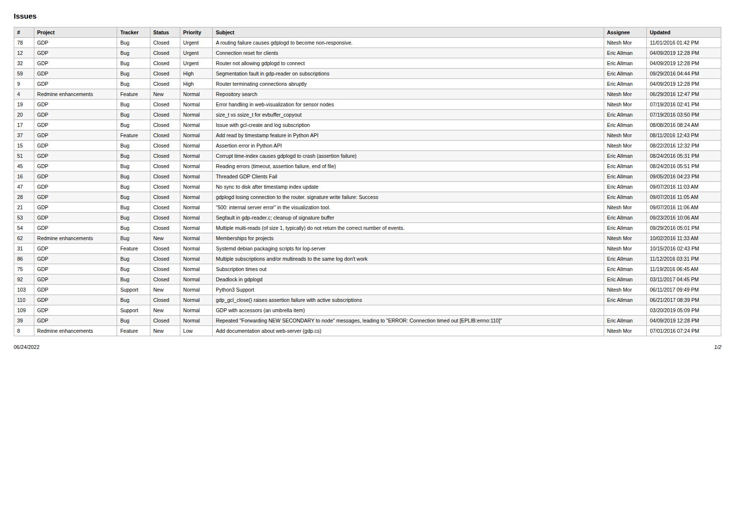Issues
| # | Project | Tracker | Status | Priority | Subject | Assignee | Updated |
| --- | --- | --- | --- | --- | --- | --- | --- |
| 78 | GDP | Bug | Closed | Urgent | A routing failure causes gdplogd to become non-responsive. | Nitesh Mor | 11/01/2016 01:42 PM |
| 12 | GDP | Bug | Closed | Urgent | Connection reset for clients | Eric Allman | 04/09/2019 12:28 PM |
| 32 | GDP | Bug | Closed | Urgent | Router not allowing gdplogd to connect | Eric Allman | 04/09/2019 12:28 PM |
| 59 | GDP | Bug | Closed | High | Segmentation fault in gdp-reader on subscriptions | Eric Allman | 09/29/2016 04:44 PM |
| 9 | GDP | Bug | Closed | High | Router terminating connections abruptly | Eric Allman | 04/09/2019 12:28 PM |
| 4 | Redmine enhancements | Feature | New | Normal | Repository search | Nitesh Mor | 06/29/2016 12:47 PM |
| 19 | GDP | Bug | Closed | Normal | Error handling in web-visualization for sensor nodes | Nitesh Mor | 07/19/2016 02:41 PM |
| 20 | GDP | Bug | Closed | Normal | size_t vs ssize_t for evbuffer_copyout | Eric Allman | 07/19/2016 03:50 PM |
| 17 | GDP | Bug | Closed | Normal | Issue with gcl-create and log subscription | Eric Allman | 08/08/2016 08:24 AM |
| 37 | GDP | Feature | Closed | Normal | Add read by timestamp feature in Python API | Nitesh Mor | 08/11/2016 12:43 PM |
| 15 | GDP | Bug | Closed | Normal | Assertion error in Python API | Nitesh Mor | 08/22/2016 12:32 PM |
| 51 | GDP | Bug | Closed | Normal | Corrupt time-index causes gdplogd to crash (assertion failure) | Eric Allman | 08/24/2016 05:31 PM |
| 45 | GDP | Bug | Closed | Normal | Reading errors (timeout, assertion failure, end of file) | Eric Allman | 08/24/2016 05:51 PM |
| 16 | GDP | Bug | Closed | Normal | Threaded GDP Clients Fail | Eric Allman | 09/05/2016 04:23 PM |
| 47 | GDP | Bug | Closed | Normal | No sync to disk after timestamp index update | Eric Allman | 09/07/2016 11:03 AM |
| 28 | GDP | Bug | Closed | Normal | gdplogd losing connection to the router. signature write failure: Success | Eric Allman | 09/07/2016 11:05 AM |
| 21 | GDP | Bug | Closed | Normal | "500: internal server error" in the visualization tool. | Nitesh Mor | 09/07/2016 11:06 AM |
| 53 | GDP | Bug | Closed | Normal | Segfault in gdp-reader.c; cleanup of signature buffer | Eric Allman | 09/23/2016 10:06 AM |
| 54 | GDP | Bug | Closed | Normal | Multiple multi-reads (of size 1, typically) do not return the correct number of events. | Eric Allman | 09/29/2016 05:01 PM |
| 62 | Redmine enhancements | Bug | New | Normal | Memberships for projects | Nitesh Mor | 10/02/2016 11:33 AM |
| 31 | GDP | Feature | Closed | Normal | Systemd debian packaging scripts for log-server | Nitesh Mor | 10/15/2016 02:43 PM |
| 86 | GDP | Bug | Closed | Normal | Multiple subscriptions and/or multireads to the same log don't work | Eric Allman | 11/12/2016 03:31 PM |
| 75 | GDP | Bug | Closed | Normal | Subscription times out | Eric Allman | 11/19/2016 06:45 AM |
| 92 | GDP | Bug | Closed | Normal | Deadlock in gdplogd | Eric Allman | 03/11/2017 04:45 PM |
| 103 | GDP | Support | New | Normal | Python3 Support | Nitesh Mor | 06/11/2017 09:49 PM |
| 110 | GDP | Bug | Closed | Normal | gdp_gcl_close() raises assertion failure with active subscriptions | Eric Allman | 06/21/2017 08:39 PM |
| 109 | GDP | Support | New | Normal | GDP with accessors (an umbrella item) | | 03/20/2019 05:09 PM |
| 39 | GDP | Bug | Closed | Normal | Repeated "Forwarding NEW SECONDARY to node" messages, leading to "ERROR: Connection timed out [EPLIB:errno:110]" | Eric Allman | 04/09/2019 12:28 PM |
| 8 | Redmine enhancements | Feature | New | Low | Add documentation about web-server (gdp.cs) | Nitesh Mor | 07/01/2016 07:24 PM |
06/24/2022 1/2